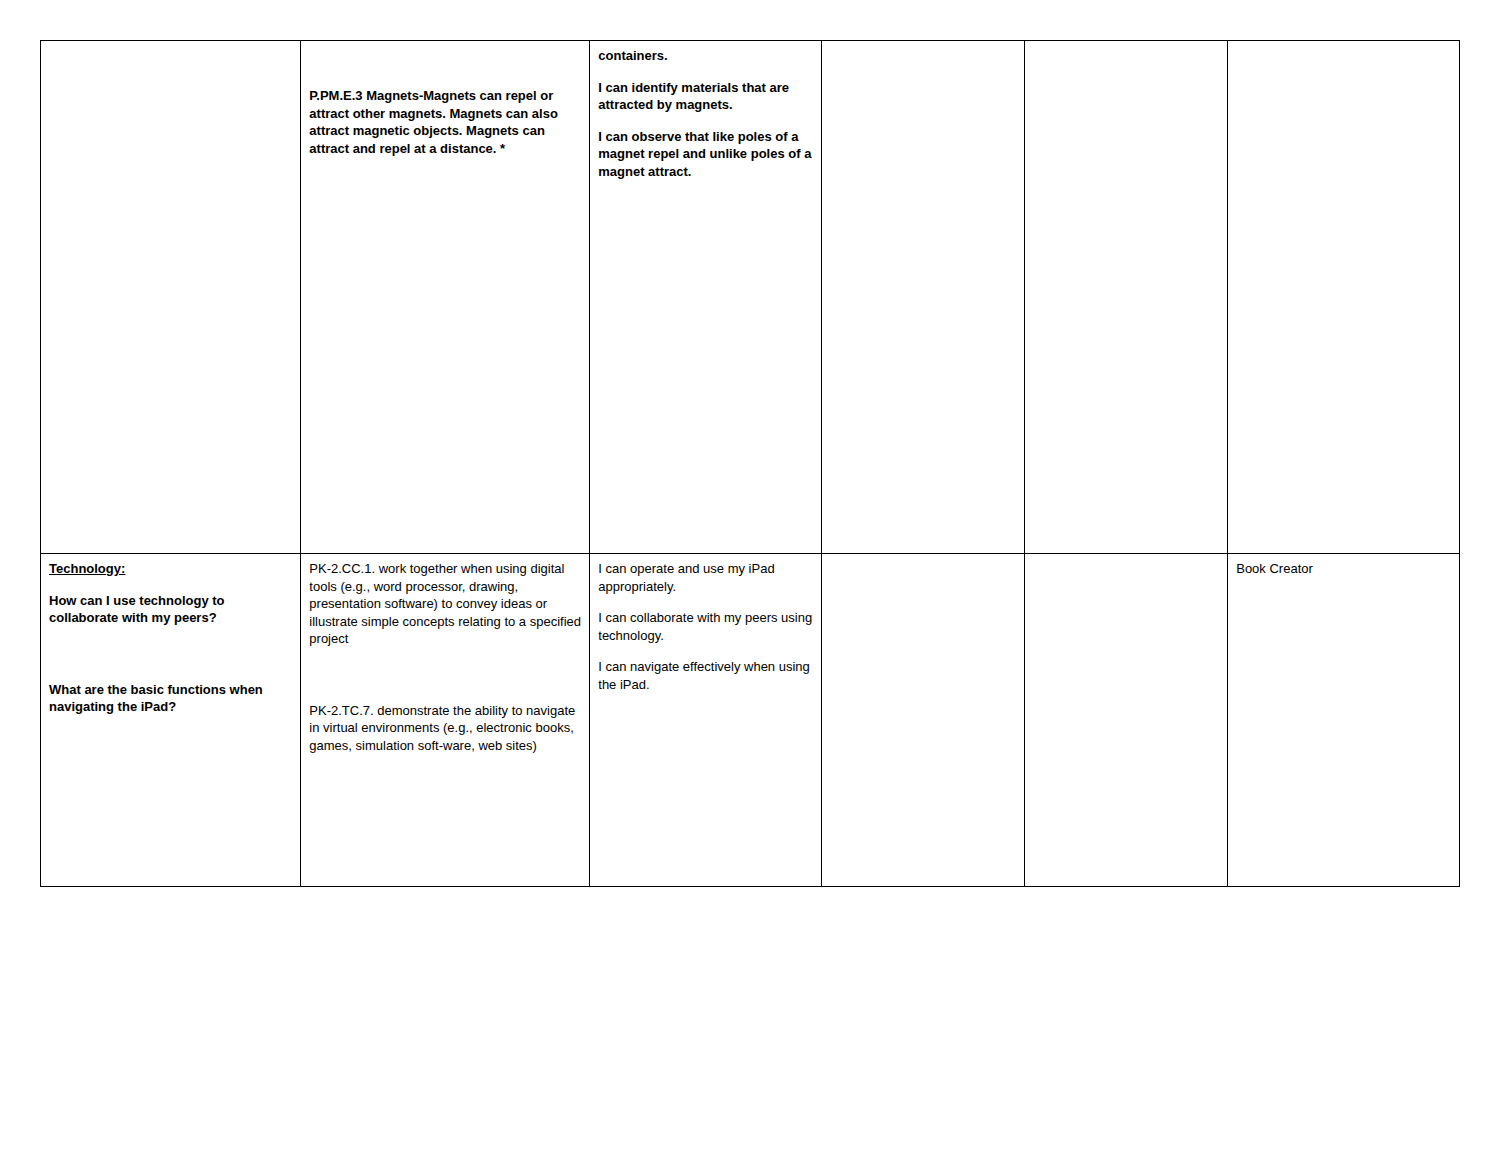| | P.PM.E.3 Magnets-Magnets can repel or attract other magnets. Magnets can also attract magnetic objects. Magnets can attract and repel at a distance. * | containers. I can identify materials that are attracted by magnets. I can observe that like poles of a magnet repel and unlike poles of a magnet attract. | | | |
| Technology: How can I use technology to collaborate with my peers? What are the basic functions when navigating the iPad? | PK-2.CC.1. work together when using digital tools (e.g., word processor, drawing, presentation software) to convey ideas or illustrate simple concepts relating to a specified project PK-2.TC.7. demonstrate the ability to navigate in virtual environments (e.g., electronic books, games, simulation soft-ware, web sites) | I can operate and use my iPad appropriately. I can collaborate with my peers using technology. I can navigate effectively when using the iPad. | | | Book Creator |